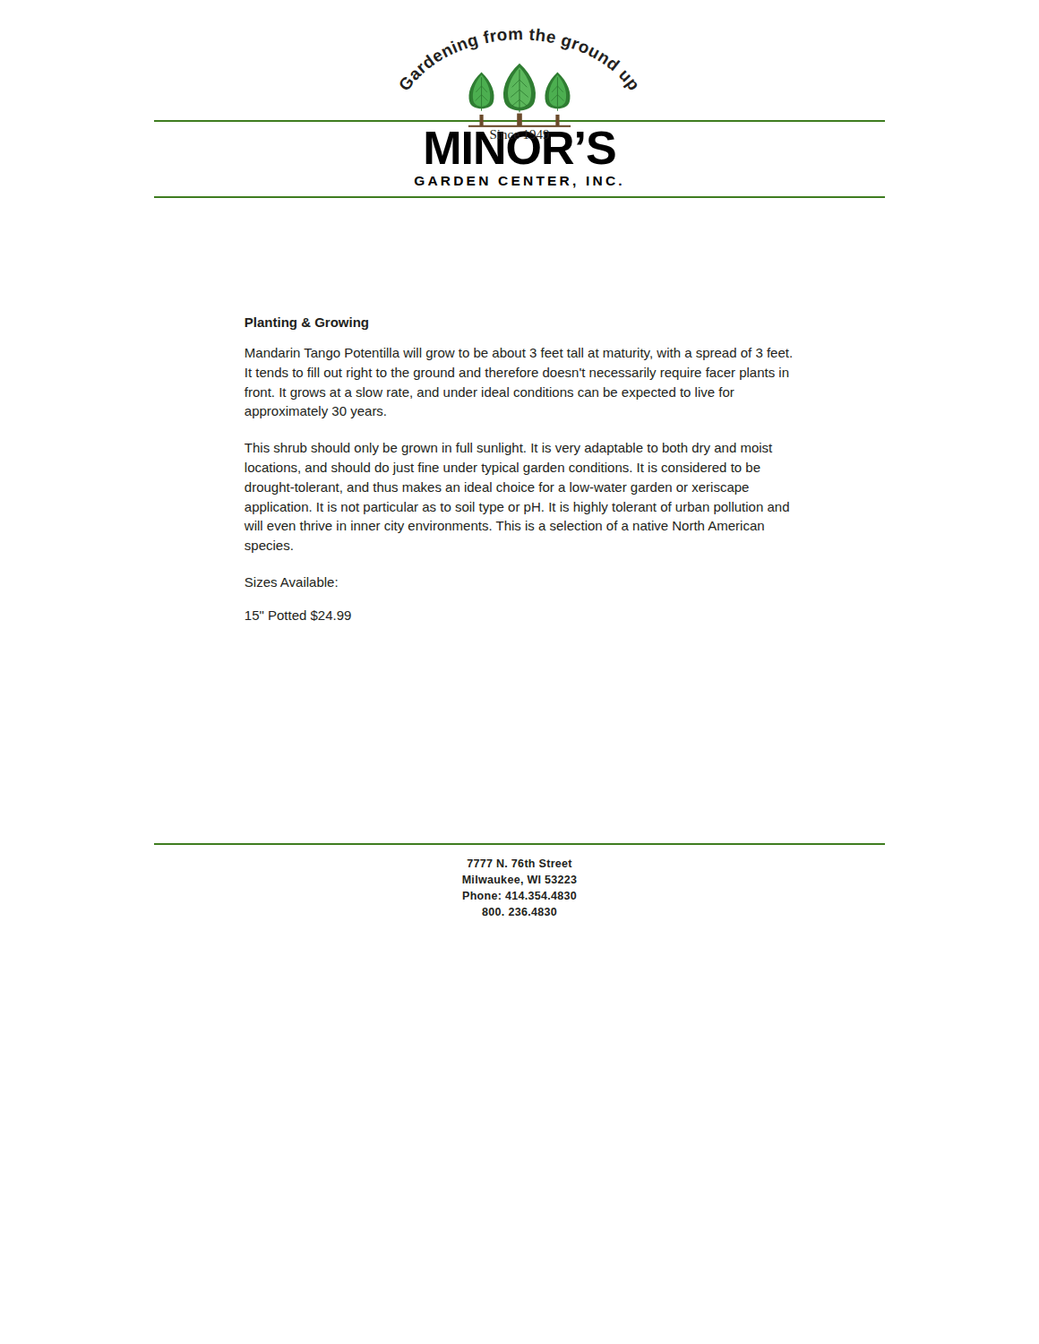Gardening from the ground up
Since 1949
MINOR’S
GARDEN CENTER, INC.
Planting & Growing
Mandarin Tango Potentilla will grow to be about 3 feet tall at maturity, with a spread of 3 feet. It tends to fill out right to the ground and therefore doesn't necessarily require facer plants in front. It grows at a slow rate, and under ideal conditions can be expected to live for approximately 30 years.
This shrub should only be grown in full sunlight. It is very adaptable to both dry and moist locations, and should do just fine under typical garden conditions. It is considered to be drought-tolerant, and thus makes an ideal choice for a low-water garden or xeriscape application. It is not particular as to soil type or pH. It is highly tolerant of urban pollution and will even thrive in inner city environments. This is a selection of a native North American species.
Sizes Available:
15" Potted $24.99
7777 N. 76th Street
Milwaukee, WI 53223
Phone: 414.354.4830
800. 236.4830